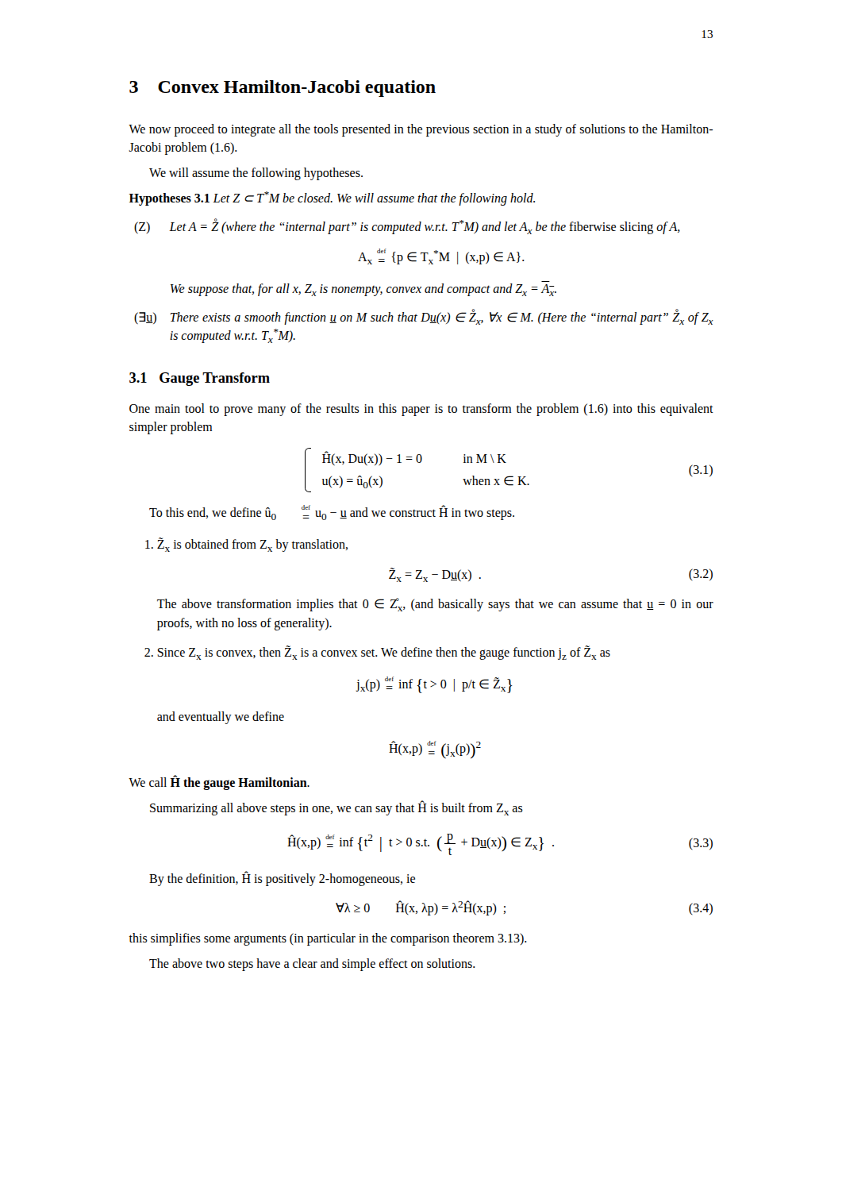13
3 Convex Hamilton-Jacobi equation
We now proceed to integrate all the tools presented in the previous section in a study of solutions to the Hamilton-Jacobi problem (1.6).
We will assume the following hypotheses.
Hypotheses 3.1 Let Z ⊂ T*M be closed. We will assume that the following hold.
(Z) Let A = Z̊ (where the “internal part” is computed w.r.t. T*M) and let Ax be the fiberwise slicing of A,
Ax def= {p ∈ Tx*M | (x,p) ∈ A}.
We suppose that, for all x, Zx is nonempty, convex and compact and Zx = Ax.
(∃u) There exists a smooth function u on M such that Du(x) ∈ Z̊x, ∀x ∈ M. (Here the “internal part” Z̊x of Zx is computed w.r.t. Tx*M).
3.1 Gauge Transform
One main tool to prove many of the results in this paper is to transform the problem (1.6) into this equivalent simpler problem
| Ĥ(x, Du(x)) − 1 = 0 | in M \ K |
| u(x) = û 0 (x) | when x ∈ K. |
(3.1)
To this end, we define û0 def= u0 − u and we construct Ĥ in two steps.
Z̃x is obtained from Zx by translation,
Z̃x = Zx − Du(x) . (3.2)
The above transformation implies that 0 ∈ Z̊x, (and basically says that we can assume that u = 0 in our proofs, with no loss of generality).
Since Zx is convex, then Z̃x is a convex set. We define then the gauge function jz of Z̃x as
jx(p) def= inf {t > 0 | p/t ∈ Z̃x}
and eventually we define
Ĥ(x,p) def= (jx(p))2
We call Ĥ the gauge Hamiltonian.
Summarizing all above steps in one, we can say that Ĥ is built from Zx as
Ĥ(x,p) def= inf {t2 | t > 0 s.t. (pt + Du(x)) ∈ Zx} . (3.3)
By the definition, Ĥ is positively 2-homogeneous, ie
∀λ ≥ 0 Ĥ(x, λp) = λ2Ĥ(x,p) ; (3.4)
this simplifies some arguments (in particular in the comparison theorem 3.13).
The above two steps have a clear and simple effect on solutions.